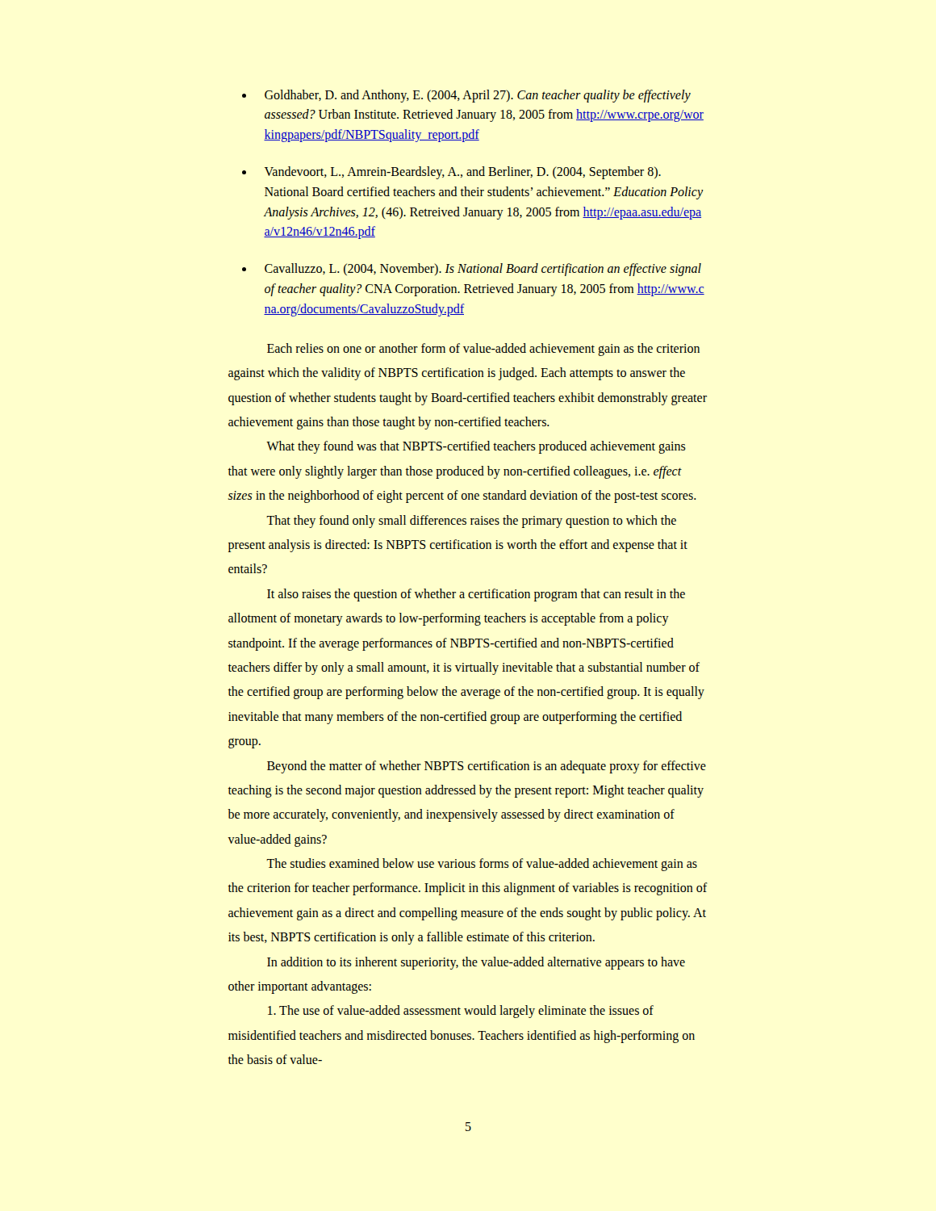Goldhaber, D. and Anthony, E. (2004, April 27). Can teacher quality be effectively assessed? Urban Institute. Retrieved January 18, 2005 from http://www.crpe.org/workingpapers/pdf/NBPTSquality_report.pdf
Vandevoort, L., Amrein-Beardsley, A., and Berliner, D. (2004, September 8). National Board certified teachers and their students’ achievement.” Education Policy Analysis Archives, 12, (46). Retreived January 18, 2005 from http://epaa.asu.edu/epaa/v12n46/v12n46.pdf
Cavalluzzo, L. (2004, November). Is National Board certification an effective signal of teacher quality? CNA Corporation. Retrieved January 18, 2005 from http://www.cna.org/documents/CavaluzzoStudy.pdf
Each relies on one or another form of value-added achievement gain as the criterion against which the validity of NBPTS certification is judged. Each attempts to answer the question of whether students taught by Board-certified teachers exhibit demonstrably greater achievement gains than those taught by non-certified teachers.
What they found was that NBPTS-certified teachers produced achievement gains that were only slightly larger than those produced by non-certified colleagues, i.e. effect sizes in the neighborhood of eight percent of one standard deviation of the post-test scores.
That they found only small differences raises the primary question to which the present analysis is directed: Is NBPTS certification is worth the effort and expense that it entails?
It also raises the question of whether a certification program that can result in the allotment of monetary awards to low-performing teachers is acceptable from a policy standpoint. If the average performances of NBPTS-certified and non-NBPTS-certified teachers differ by only a small amount, it is virtually inevitable that a substantial number of the certified group are performing below the average of the non-certified group. It is equally inevitable that many members of the non-certified group are outperforming the certified group.
Beyond the matter of whether NBPTS certification is an adequate proxy for effective teaching is the second major question addressed by the present report: Might teacher quality be more accurately, conveniently, and inexpensively assessed by direct examination of value-added gains?
The studies examined below use various forms of value-added achievement gain as the criterion for teacher performance. Implicit in this alignment of variables is recognition of achievement gain as a direct and compelling measure of the ends sought by public policy. At its best, NBPTS certification is only a fallible estimate of this criterion.
In addition to its inherent superiority, the value-added alternative appears to have other important advantages:
1. The use of value-added assessment would largely eliminate the issues of misidentified teachers and misdirected bonuses. Teachers identified as high-performing on the basis of value-
5